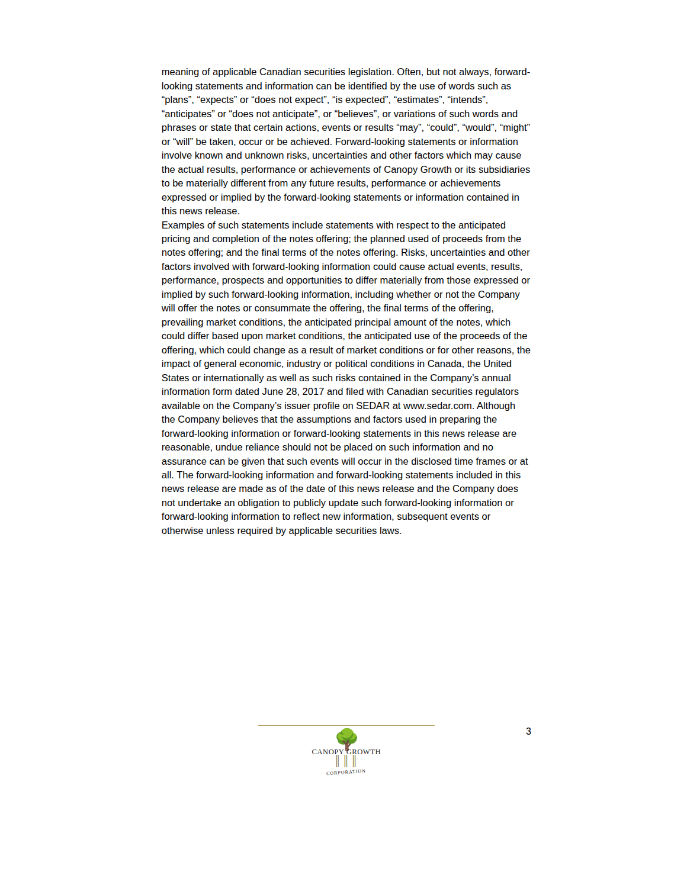meaning of applicable Canadian securities legislation. Often, but not always, forward-looking statements and information can be identified by the use of words such as “plans”, “expects” or “does not expect”, “is expected”, “estimates”, “intends”, “anticipates” or “does not anticipate”, or “believes”, or variations of such words and phrases or state that certain actions, events or results “may”, “could”, “would”, “might” or “will” be taken, occur or be achieved. Forward-looking statements or information involve known and unknown risks, uncertainties and other factors which may cause the actual results, performance or achievements of Canopy Growth or its subsidiaries to be materially different from any future results, performance or achievements expressed or implied by the forward-looking statements or information contained in this news release.
Examples of such statements include statements with respect to the anticipated pricing and completion of the notes offering; the planned used of proceeds from the notes offering; and the final terms of the notes offering. Risks, uncertainties and other factors involved with forward-looking information could cause actual events, results, performance, prospects and opportunities to differ materially from those expressed or implied by such forward-looking information, including whether or not the Company will offer the notes or consummate the offering, the final terms of the offering, prevailing market conditions, the anticipated principal amount of the notes, which could differ based upon market conditions, the anticipated use of the proceeds of the offering, which could change as a result of market conditions or for other reasons, the impact of general economic, industry or political conditions in Canada, the United States or internationally as well as such risks contained in the Company’s annual information form dated June 28, 2017 and filed with Canadian securities regulators available on the Company’s issuer profile on SEDAR at www.sedar.com. Although the Company believes that the assumptions and factors used in preparing the forward-looking information or forward-looking statements in this news release are reasonable, undue reliance should not be placed on such information and no assurance can be given that such events will occur in the disclosed time frames or at all. The forward-looking information and forward-looking statements included in this news release are made as of the date of this news release and the Company does not undertake an obligation to publicly update such forward-looking information or forward-looking information to reflect new information, subsequent events or otherwise unless required by applicable securities laws.
3
🌳
CANOPY GROWTH
║║║
CORPORATION